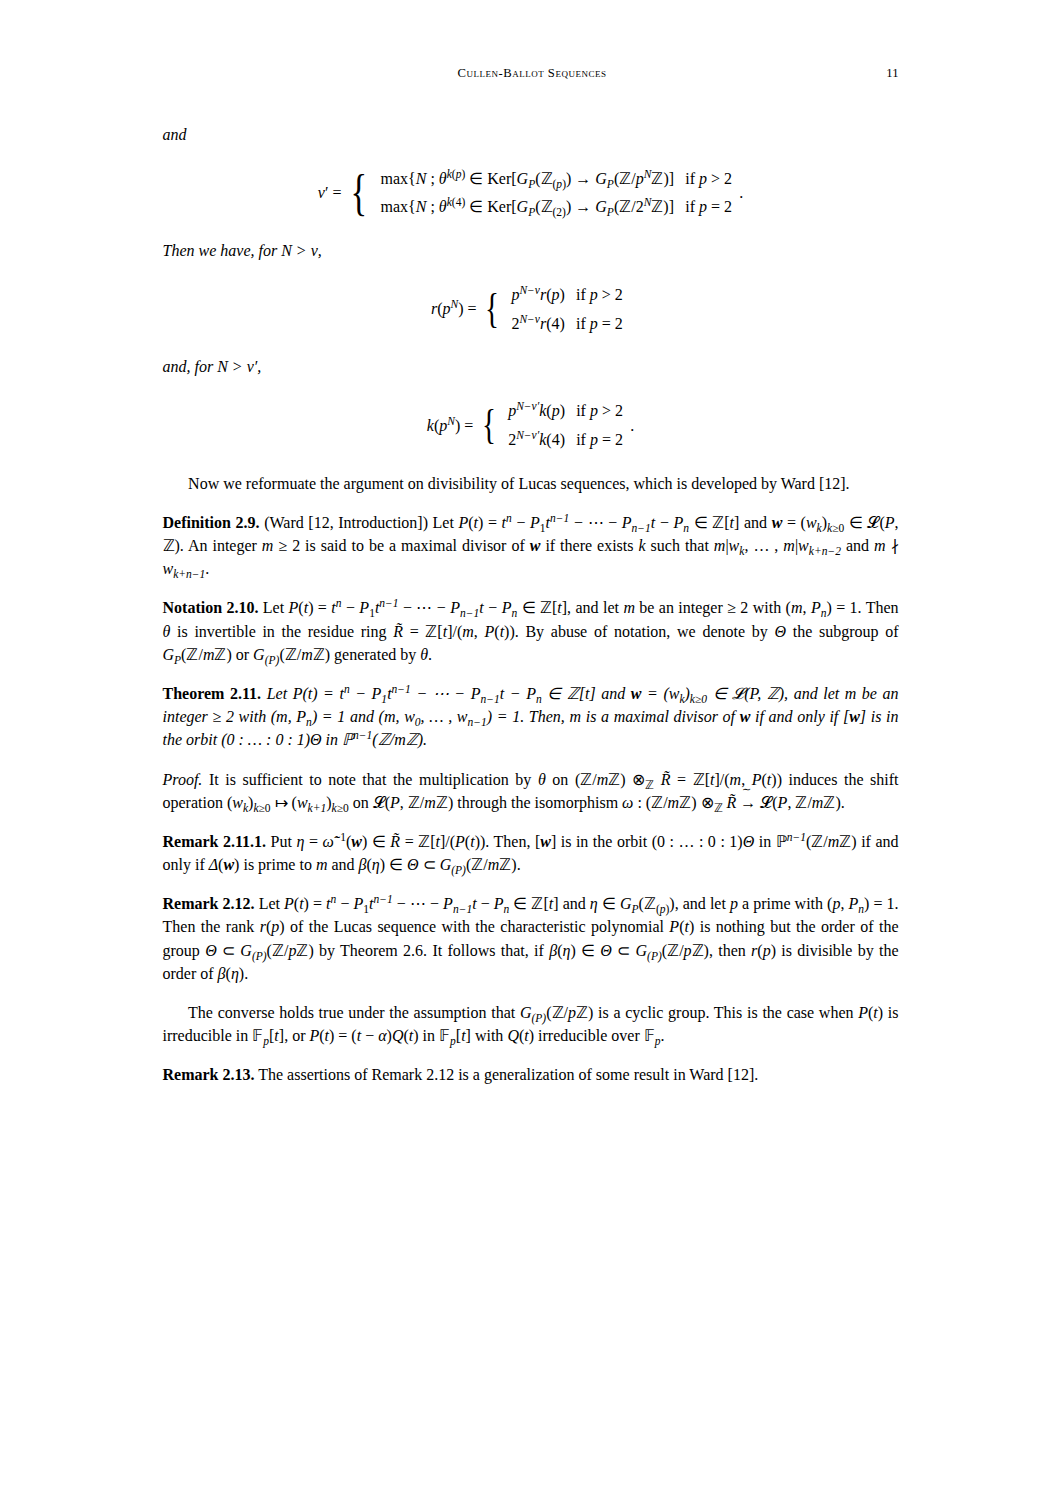Cullen-Ballot Sequences 11
and
ν′ = {
| max{ N ; θ k ( p ) ∈ Ker [ G P (ℤ ( p ) ) → G P (ℤ/ p N ℤ)] | if p > 2 |
| max{ N ; θ k (4) ∈ Ker [ G P (ℤ (2) ) → G P (ℤ/2 N ℤ)] | if p = 2 |
.
Then we have, for N > ν,
r(pN) = {
| p N−ν r ( p ) | if p > 2 |
| 2 N−ν r (4) | if p = 2 |
and, for N > ν′,
k(pN) = {
| p N−ν′ k ( p ) | if p > 2 |
| 2 N−ν′ k (4) | if p = 2 |
.
Now we reformuate the argument on divisibility of Lucas sequences, which is developed by Ward [12].
Definition 2.9. (Ward [12, Introduction]) Let P(t) = tn − P1tn−1 − ⋯ − Pn−1t − Pn ∈ ℤ[t] and w = (wk)k≥0 ∈ 𝓛(P, ℤ). An integer m ≥ 2 is said to be a maximal divisor of w if there exists k such that m|wk, … , m|wk+n−2 and m ∤ wk+n−1.
Notation 2.10. Let P(t) = tn − P1tn−1 − ⋯ − Pn−1t − Pn ∈ ℤ[t], and let m be an integer ≥ 2 with (m, Pn) = 1. Then θ is invertible in the residue ring R̃ = ℤ[t]/(m, P(t)). By abuse of notation, we denote by Θ the subgroup of GP(ℤ/m ℤ) or G(P)(ℤ/m ℤ) generated by θ.
Theorem 2.11. Let P(t) = tn − P1tn−1 − ⋯ − Pn−1t − Pn ∈ ℤ[t] and w = (wk)k≥0 ∈ 𝓛(P, ℤ), and let m be an integer ≥ 2 with (m, Pn) = 1 and (m, w0, … , wn−1) = 1. Then, m is a maximal divisor of w if and only if [w] is in the orbit (0 : … : 0 : 1)Θ in ℙn−1(ℤ/m ℤ).
Proof. It is sufficient to note that the multiplication by θ on (ℤ/m ℤ) ⊗ℤ R̃ = ℤ[t]/(m, P(t)) induces the shift operation (wk)k≥0 ↦ (wk+1)k≥0 on 𝓛(P, ℤ/m ℤ) through the isomorphism ω : (ℤ/m ℤ) ⊗ℤ R̃ ∼→ 𝓛(P, ℤ/m ℤ).
Remark 2.11.1. Put η = ω̃−1(w) ∈ R̃ = ℤ[t]/(P(t)). Then, [w] is in the orbit (0 : … : 0 : 1)Θ in ℙn−1(ℤ/m ℤ) if and only if Δ(w) is prime to m and β(η) ∈ Θ ⊂ G(P)(ℤ/m ℤ).
Remark 2.12. Let P(t) = tn − P1tn−1 − ⋯ − Pn−1t − Pn ∈ ℤ[t] and η ∈ GP(ℤ(p)), and let p a prime with (p, Pn) = 1. Then the rank r(p) of the Lucas sequence with the characteristic polynomial P(t) is nothing but the order of the group Θ ⊂ G(P)(ℤ/p ℤ) by Theorem 2.6. It follows that, if β(η) ∈ Θ ⊂ G(P)(ℤ/p ℤ), then r(p) is divisible by the order of β(η).
The converse holds true under the assumption that G(P)(ℤ/p ℤ) is a cyclic group. This is the case when P(t) is irreducible in 𝔽p[t], or P(t) = (t − α)Q(t) in 𝔽p[t] with Q(t) irreducible over 𝔽p.
Remark 2.13. The assertions of Remark 2.12 is a generalization of some result in Ward [12].